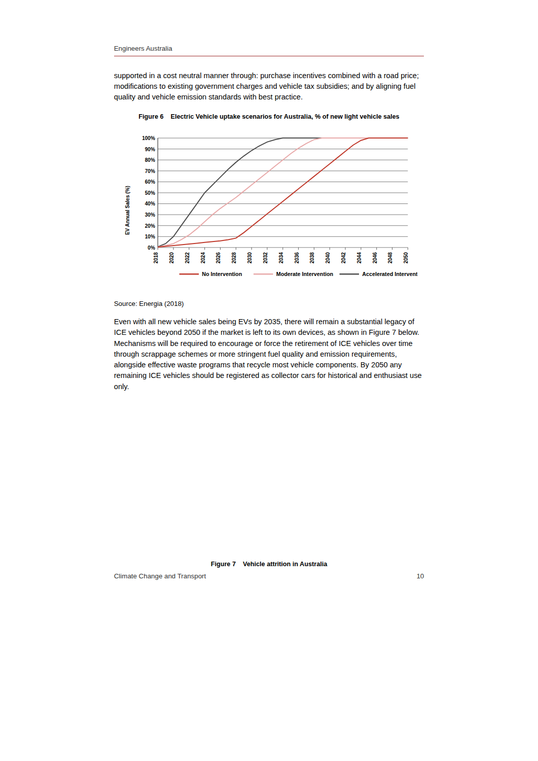Engineers Australia
supported in a cost neutral manner through: purchase incentives combined with a road price; modifications to existing government charges and vehicle tax subsidies; and by aligning fuel quality and vehicle emission standards with best practice.
Figure 6 Electric Vehicle uptake scenarios for Australia, % of new light vehicle sales
EV Annual Sales (%) 100% 90% 80% 70% 60% 50% 40% 30% 20% 10% 0% 2018 2020 2022 2024 2026 2028 2030 2032 2034 2036 2038 2040 2042 2044 2046 2048 2050 No Intervention Moderate Intervention Accelerated Intervention
Source: Energia (2018)
Even with all new vehicle sales being EVs by 2035, there will remain a substantial legacy of ICE vehicles beyond 2050 if the market is left to its own devices, as shown in Figure 7 below. Mechanisms will be required to encourage or force the retirement of ICE vehicles over time through scrappage schemes or more stringent fuel quality and emission requirements, alongside effective waste programs that recycle most vehicle components. By 2050 any remaining ICE vehicles should be registered as collector cars for historical and enthusiast use only.
Figure 7 Vehicle attrition in Australia
Climate Change and Transport 10